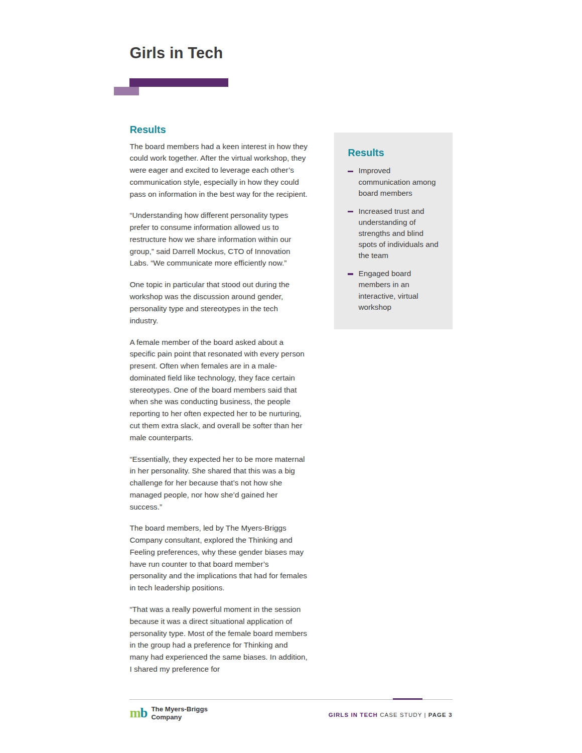Girls in Tech
Results
The board members had a keen interest in how they could work together. After the virtual workshop, they were eager and excited to leverage each other’s communication style, especially in how they could pass on information in the best way for the recipient.
“Understanding how different personality types prefer to consume information allowed us to restructure how we share information within our group,” said Darrell Mockus, CTO of Innovation Labs. “We communicate more efficiently now.”
One topic in particular that stood out during the workshop was the discussion around gender, personality type and stereotypes in the tech industry.
A female member of the board asked about a specific pain point that resonated with every person present. Often when females are in a male-dominated field like technology, they face certain stereotypes. One of the board members said that when she was conducting business, the people reporting to her often expected her to be nurturing, cut them extra slack, and overall be softer than her male counterparts.
“Essentially, they expected her to be more maternal in her personality. She shared that this was a big challenge for her because that’s not how she managed people, nor how she’d gained her success.”
The board members, led by The Myers-Briggs Company consultant, explored the Thinking and Feeling preferences, why these gender biases may have run counter to that board member’s personality and the implications that had for females in tech leadership positions.
“That was a really powerful moment in the session because it was a direct situational application of personality type. Most of the female board members in the group had a preference for Thinking and many had experienced the same biases. In addition, I shared my preference for
Results
Improved communication among board members
Increased trust and understanding of strengths and blind spots of individuals and the team
Engaged board members in an interactive, virtual workshop
mb
The Myers-Briggs
Company
GIRLS IN TECH CASE STUDY | PAGE 3